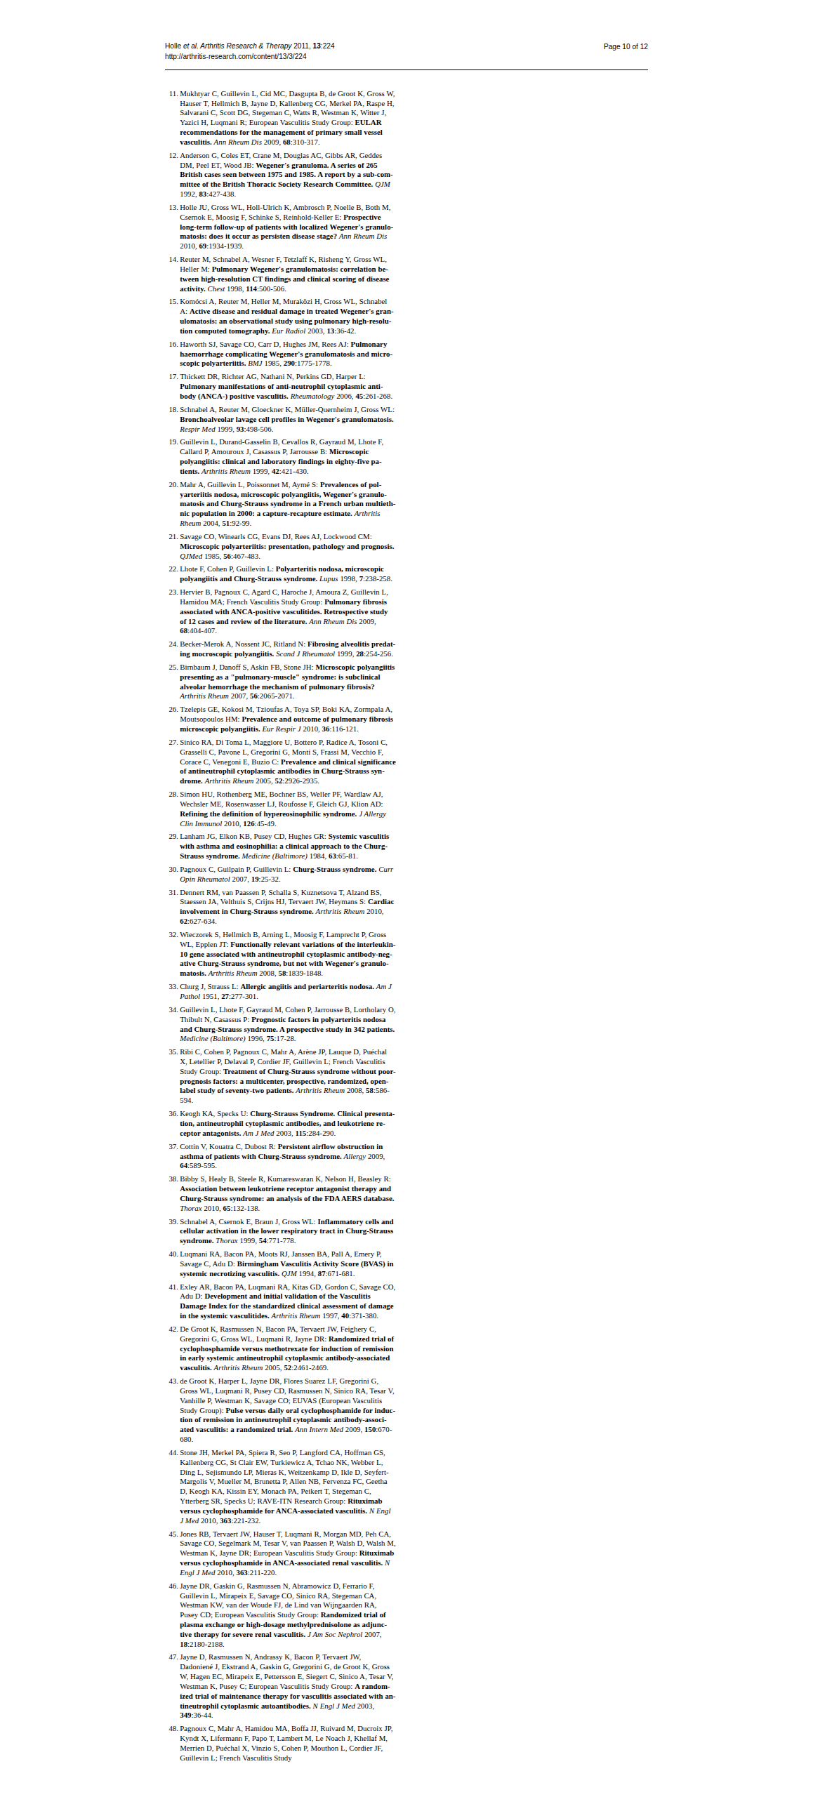Holle et al. Arthritis Research & Therapy 2011, 13:224
http://arthritis-research.com/content/13/3/224
Page 10 of 12
Mukhtyar C, Guillevin L, Cid MC, Dasgupta B, de Groot K, Gross W, Hauser T, Hellmich B, Jayne D, Kallenberg CG, Merkel PA, Raspe H, Salvarani C, Scott DG, Stegeman C, Watts R, Westman K, Witter J, Yazici H, Luqmani R; European Vasculitis Study Group: EULAR recommendations for the management of primary small vessel vasculitis. Ann Rheum Dis 2009, 68:310-317.
Anderson G, Coles ET, Crane M, Douglas AC, Gibbs AR, Geddes DM, Peel ET, Wood JB: Wegener's granuloma. A series of 265 British cases seen between 1975 and 1985. A report by a sub-committee of the British Thoracic Society Research Committee. QJM 1992, 83:427-438.
Holle JU, Gross WL, Holl-Ulrich K, Ambrosch P, Noelle B, Both M, Csernok E, Moosig F, Schinke S, Reinhold-Keller E: Prospective long-term follow-up of patients with localized Wegener's granulomatosis: does it occur as persisten disease stage? Ann Rheum Dis 2010, 69:1934-1939.
Reuter M, Schnabel A, Wesner F, Tetzlaff K, Risheng Y, Gross WL, Heller M: Pulmonary Wegener's granulomatosis: correlation between high-resolution CT findings and clinical scoring of disease activity. Chest 1998, 114:500-506.
Komócsi A, Reuter M, Heller M, Muraközi H, Gross WL, Schnabel A: Active disease and residual damage in treated Wegener's granulomatosis: an observational study using pulmonary high-resolution computed tomography. Eur Radiol 2003, 13:36-42.
Haworth SJ, Savage CO, Carr D, Hughes JM, Rees AJ: Pulmonary haemorrhage complicating Wegener's granulomatosis and microscopic polyarteriitis. BMJ 1985, 290:1775-1778.
Thickett DR, Richter AG, Nathani N, Perkins GD, Harper L: Pulmonary manifestations of anti-neutrophil cytoplasmic antibody (ANCA-) positive vasculitis. Rheumatology 2006, 45:261-268.
Schnabel A, Reuter M, Gloeckner K, Müller-Quernheim J, Gross WL: Bronchoalveolar lavage cell profiles in Wegener's granulomatosis. Respir Med 1999, 93:498-506.
Guillevin L, Durand-Gasselin B, Cevallos R, Gayraud M, Lhote F, Callard P, Amouroux J, Casassus P, Jarrousse B: Microscopic polyangiitis: clinical and laboratory findings in eighty-five patients. Arthritis Rheum 1999, 42:421-430.
Mahr A, Guillevin L, Poissonnet M, Aymé S: Prevalences of polyarteriitis nodosa, microscopic polyangiitis, Wegener's granulomatosis and Churg-Strauss syndrome in a French urban multiethnic population in 2000: a capture-recapture estimate. Arthritis Rheum 2004, 51:92-99.
Savage CO, Winearls CG, Evans DJ, Rees AJ, Lockwood CM: Microscopic polyarteriitis: presentation, pathology and prognosis. QJMed 1985, 56:467-483.
Lhote F, Cohen P, Guillevin L: Polyarteritis nodosa, microscopic polyangiitis and Churg-Strauss syndrome. Lupus 1998, 7:238-258.
Hervier B, Pagnoux C, Agard C, Haroche J, Amoura Z, Guillevin L, Hamidou MA; French Vasculitis Study Group: Pulmonary fibrosis associated with ANCA-positive vasculitides. Retrospective study of 12 cases and review of the literature. Ann Rheum Dis 2009, 68:404-407.
Becker-Merok A, Nossent JC, Ritland N: Fibrosing alveolitis predating mocroscopic polyangiitis. Scand J Rheumatol 1999, 28:254-256.
Birnbaum J, Danoff S, Askin FB, Stone JH: Microscopic polyangiitis presenting as a "pulmonary-muscle" syndrome: is subclinical alveolar hemorrhage the mechanism of pulmonary fibrosis? Arthritis Rheum 2007, 56:2065-2071.
Tzelepis GE, Kokosi M, Tzioufas A, Toya SP, Boki KA, Zormpala A, Moutsopoulos HM: Prevalence and outcome of pulmonary fibrosis microscopic polyangiitis. Eur Respir J 2010, 36:116-121.
Sinico RA, Di Toma L, Maggiore U, Bottero P, Radice A, Tosoni C, Grasselli C, Pavone L, Gregorini G, Monti S, Frassi M, Vecchio F, Corace C, Venegoni E, Buzio C: Prevalence and clinical significance of antineutrophil cytoplasmic antibodies in Churg-Strauss syndrome. Arthritis Rheum 2005, 52:2926-2935.
Simon HU, Rothenberg ME, Bochner BS, Weller PF, Wardlaw AJ, Wechsler ME, Rosenwasser LJ, Roufosse F, Gleich GJ, Klion AD: Refining the definition of hypereosinophilic syndrome. J Allergy Clin Immunol 2010, 126:45-49.
Lanham JG, Elkon KB, Pusey CD, Hughes GR: Systemic vasculitis with asthma and eosinophilia: a clinical approach to the Churg-Strauss syndrome. Medicine (Baltimore) 1984, 63:65-81.
Pagnoux C, Guilpain P, Guillevin L: Churg-Strauss syndrome. Curr Opin Rheumatol 2007, 19:25-32.
Dennert RM, van Paassen P, Schalla S, Kuznetsova T, Alzand BS, Staessen JA, Velthuis S, Crijns HJ, Tervaert JW, Heymans S: Cardiac involvement in Churg-Strauss syndrome. Arthritis Rheum 2010, 62:627-634.
Wieczorek S, Hellmich B, Arning L, Moosig F, Lamprecht P, Gross WL, Epplen JT: Functionally relevant variations of the interleukin-10 gene associated with antineutrophil cytoplasmic antibody-negative Churg-Strauss syndrome, but not with Wegener's granulomatosis. Arthritis Rheum 2008, 58:1839-1848.
Churg J, Strauss L: Allergic angiitis and periarteritis nodosa. Am J Pathol 1951, 27:277-301.
Guillevin L, Lhote F, Gayraud M, Cohen P, Jarrousse B, Lortholary O, Thibult N, Casassus P: Prognostic factors in polyarteritis nodosa and Churg-Strauss syndrome. A prospective study in 342 patients. Medicine (Baltimore) 1996, 75:17-28.
Ribi C, Cohen P, Pagnoux C, Mahr A, Arène JP, Lauque D, Puéchal X, Letellier P, Delaval P, Cordier JF, Guillevin L; French Vasculitis Study Group: Treatment of Churg-Strauss syndrome without poor-prognosis factors: a multicenter, prospective, randomized, open-label study of seventy-two patients. Arthritis Rheum 2008, 58:586-594.
Keogh KA, Specks U: Churg-Strauss Syndrome. Clinical presentation, antineutrophil cytoplasmic antibodies, and leukotriene receptor antagonists. Am J Med 2003, 115:284-290.
Cottin V, Kouatra C, Dubost R: Persistent airflow obstruction in asthma of patients with Churg-Strauss syndrome. Allergy 2009, 64:589-595.
Bibby S, Healy B, Steele R, Kumareswaran K, Nelson H, Beasley R: Association between leukotriene receptor antagonist therapy and Churg-Strauss syndrome: an analysis of the FDA AERS database. Thorax 2010, 65:132-138.
Schnabel A, Csernok E, Braun J, Gross WL: Inflammatory cells and cellular activation in the lower respiratory tract in Churg-Strauss syndrome. Thorax 1999, 54:771-778.
Luqmani RA, Bacon PA, Moots RJ, Janssen BA, Pall A, Emery P, Savage C, Adu D: Birmingham Vasculitis Activity Score (BVAS) in systemic necrotizing vasculitis. QJM 1994, 87:671-681.
Exley AR, Bacon PA, Luqmani RA, Kitas GD, Gordon C, Savage CO, Adu D: Development and initial validation of the Vasculitis Damage Index for the standardized clinical assessment of damage in the systemic vasculitides. Arthritis Rheum 1997, 40:371-380.
De Groot K, Rasmussen N, Bacon PA, Tervaert JW, Feighery C, Gregorini G, Gross WL, Luqmani R, Jayne DR: Randomized trial of cyclophosphamide versus methotrexate for induction of remission in early systemic antineutrophil cytoplasmic antibody-associated vasculitis. Arthritis Rheum 2005, 52:2461-2469.
de Groot K, Harper L, Jayne DR, Flores Suarez LF, Gregorini G, Gross WL, Luqmani R, Pusey CD, Rasmussen N, Sinico RA, Tesar V, Vanhille P, Westman K, Savage CO; EUVAS (European Vasculitis Study Group): Pulse versus daily oral cyclophosphamide for induction of remission in antineutrophil cytoplasmic antibody-associated vasculitis: a randomized trial. Ann Intern Med 2009, 150:670-680.
Stone JH, Merkel PA, Spiera R, Seo P, Langford CA, Hoffman GS, Kallenberg CG, St Clair EW, Turkiewicz A, Tchao NK, Webber L, Ding L, Sejismundo LP, Mieras K, Weitzenkamp D, Ikle D, Seyfert-Margolis V, Mueller M, Brunetta P, Allen NB, Fervenza FC, Geetha D, Keogh KA, Kissin EY, Monach PA, Peikert T, Stegeman C, Ytterberg SR, Specks U; RAVE-ITN Research Group: Rituximab versus cyclophosphamide for ANCA-associated vasculitis. N Engl J Med 2010, 363:221-232.
Jones RB, Tervaert JW, Hauser T, Luqmani R, Morgan MD, Peh CA, Savage CO, Segelmark M, Tesar V, van Paassen P, Walsh D, Walsh M, Westman K, Jayne DR; European Vasculitis Study Group: Rituximab versus cyclophosphamide in ANCA-associated renal vasculitis. N Engl J Med 2010, 363:211-220.
Jayne DR, Gaskin G, Rasmussen N, Abramowicz D, Ferrario F, Guillevin L, Mirapeix E, Savage CO, Sinico RA, Stegeman CA, Westman KW, van der Woude FJ, de Lind van Wijngaarden RA, Pusey CD; European Vasculitis Study Group: Randomized trial of plasma exchange or high-dosage methylprednisolone as adjunctive therapy for severe renal vasculitis. J Am Soc Nephrol 2007, 18:2180-2188.
Jayne D, Rasmussen N, Andrassy K, Bacon P, Tervaert JW, Dadoniené J, Ekstrand A, Gaskin G, Gregorini G, de Groot K, Gross W, Hagen EC, Mirapeix E, Pettersson E, Siegert C, Sinico A, Tesar V, Westman K, Pusey C; European Vasculitis Study Group: A randomized trial of maintenance therapy for vasculitis associated with antineutrophil cytoplasmic autoantibodies. N Engl J Med 2003, 349:36-44.
Pagnoux C, Mahr A, Hamidou MA, Boffa JJ, Ruivard M, Ducroix JP, Kyndt X, Lifermann F, Papo T, Lambert M, Le Noach J, Khellaf M, Merrien D, Puéchal X, Vinzio S, Cohen P, Mouthon L, Cordier JF, Guillevin L; French Vasculitis Study